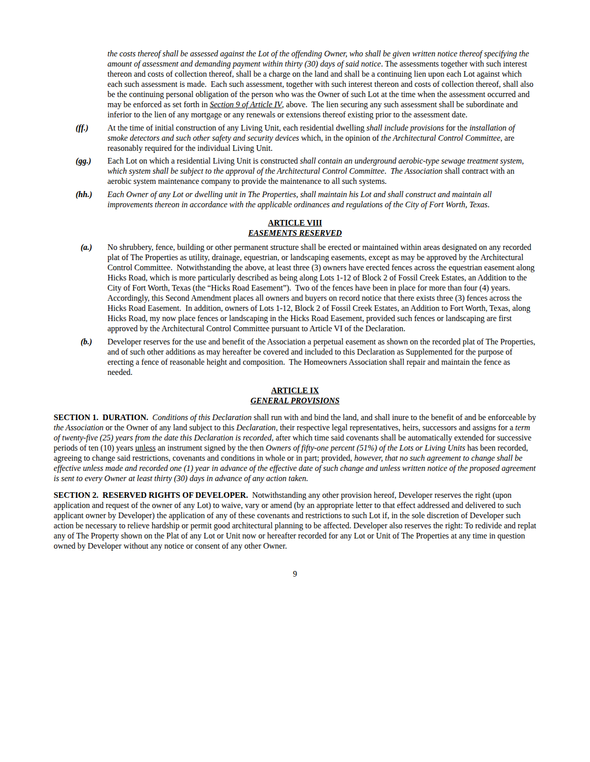the costs thereof shall be assessed against the Lot of the offending Owner, who shall be given written notice thereof specifying the amount of assessment and demanding payment within thirty (30) days of said notice. The assessments together with such interest thereon and costs of collection thereof, shall be a charge on the land and shall be a continuing lien upon each Lot against which each such assessment is made. Each such assessment, together with such interest thereon and costs of collection thereof, shall also be the continuing personal obligation of the person who was the Owner of such Lot at the time when the assessment occurred and may be enforced as set forth in Section 9 of Article IV, above. The lien securing any such assessment shall be subordinate and inferior to the lien of any mortgage or any renewals or extensions thereof existing prior to the assessment date.
(ff.) At the time of initial construction of any Living Unit, each residential dwelling shall include provisions for the installation of smoke detectors and such other safety and security devices which, in the opinion of the Architectural Control Committee, are reasonably required for the individual Living Unit.
(gg.) Each Lot on which a residential Living Unit is constructed shall contain an underground aerobic-type sewage treatment system, which system shall be subject to the approval of the Architectural Control Committee. The Association shall contract with an aerobic system maintenance company to provide the maintenance to all such systems.
(hh.) Each Owner of any Lot or dwelling unit in The Properties, shall maintain his Lot and shall construct and maintain all improvements thereon in accordance with the applicable ordinances and regulations of the City of Fort Worth, Texas.
ARTICLE VIII
EASEMENTS RESERVED
(a.) No shrubbery, fence, building or other permanent structure shall be erected or maintained within areas designated on any recorded plat of The Properties as utility, drainage, equestrian, or landscaping easements, except as may be approved by the Architectural Control Committee. Notwithstanding the above, at least three (3) owners have erected fences across the equestrian easement along Hicks Road, which is more particularly described as being along Lots 1-12 of Block 2 of Fossil Creek Estates, an Addition to the City of Fort Worth, Texas (the “Hicks Road Easement”). Two of the fences have been in place for more than four (4) years. Accordingly, this Second Amendment places all owners and buyers on record notice that there exists three (3) fences across the Hicks Road Easement. In addition, owners of Lots 1-12, Block 2 of Fossil Creek Estates, an Addition to Fort Worth, Texas, along Hicks Road, my now place fences or landscaping in the Hicks Road Easement, provided such fences or landscaping are first approved by the Architectural Control Committee pursuant to Article VI of the Declaration.
(b.) Developer reserves for the use and benefit of the Association a perpetual easement as shown on the recorded plat of The Properties, and of such other additions as may hereafter be covered and included to this Declaration as Supplemented for the purpose of erecting a fence of reasonable height and composition. The Homeowners Association shall repair and maintain the fence as needed.
ARTICLE IX
GENERAL PROVISIONS
SECTION 1. DURATION. Conditions of this Declaration shall run with and bind the land, and shall inure to the benefit of and be enforceable by the Association or the Owner of any land subject to this Declaration, their respective legal representatives, heirs, successors and assigns for a term of twenty-five (25) years from the date this Declaration is recorded, after which time said covenants shall be automatically extended for successive periods of ten (10) years unless an instrument signed by the then Owners of fifty-one percent (51%) of the Lots or Living Units has been recorded, agreeing to change said restrictions, covenants and conditions in whole or in part; provided, however, that no such agreement to change shall be effective unless made and recorded one (1) year in advance of the effective date of such change and unless written notice of the proposed agreement is sent to every Owner at least thirty (30) days in advance of any action taken.
SECTION 2. RESERVED RIGHTS OF DEVELOPER. Notwithstanding any other provision hereof, Developer reserves the right (upon application and request of the owner of any Lot) to waive, vary or amend (by an appropriate letter to that effect addressed and delivered to such applicant owner by Developer) the application of any of these covenants and restrictions to such Lot if, in the sole discretion of Developer such action be necessary to relieve hardship or permit good architectural planning to be affected. Developer also reserves the right: To redivide and replat any of The Property shown on the Plat of any Lot or Unit now or hereafter recorded for any Lot or Unit of The Properties at any time in question owned by Developer without any notice or consent of any other Owner.
9